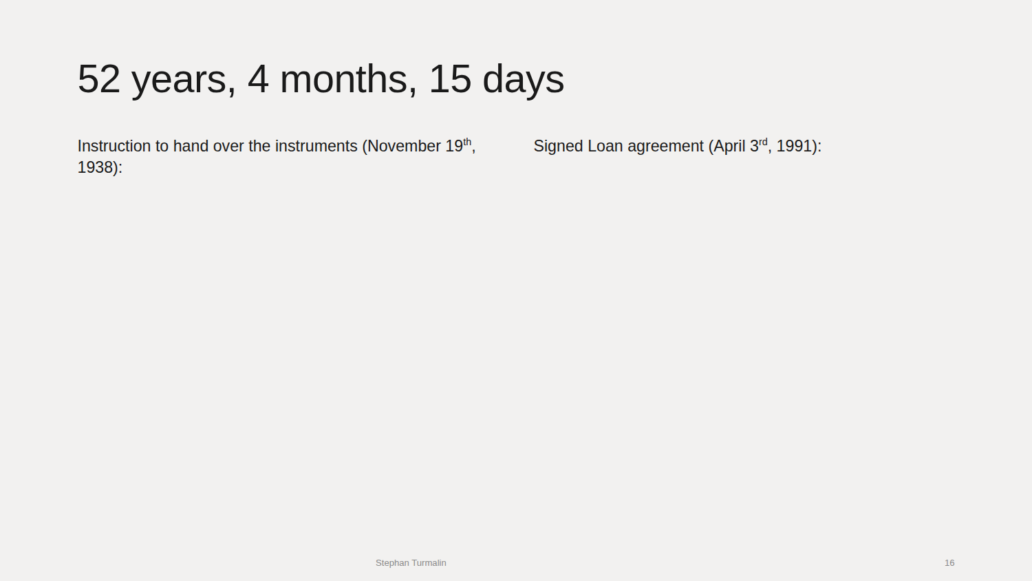52 years, 4 months, 15 days
Instruction to hand over the instruments (November 19th, 1938):
Signed Loan agreement (April 3rd, 1991):
Stephan Turmalin 16